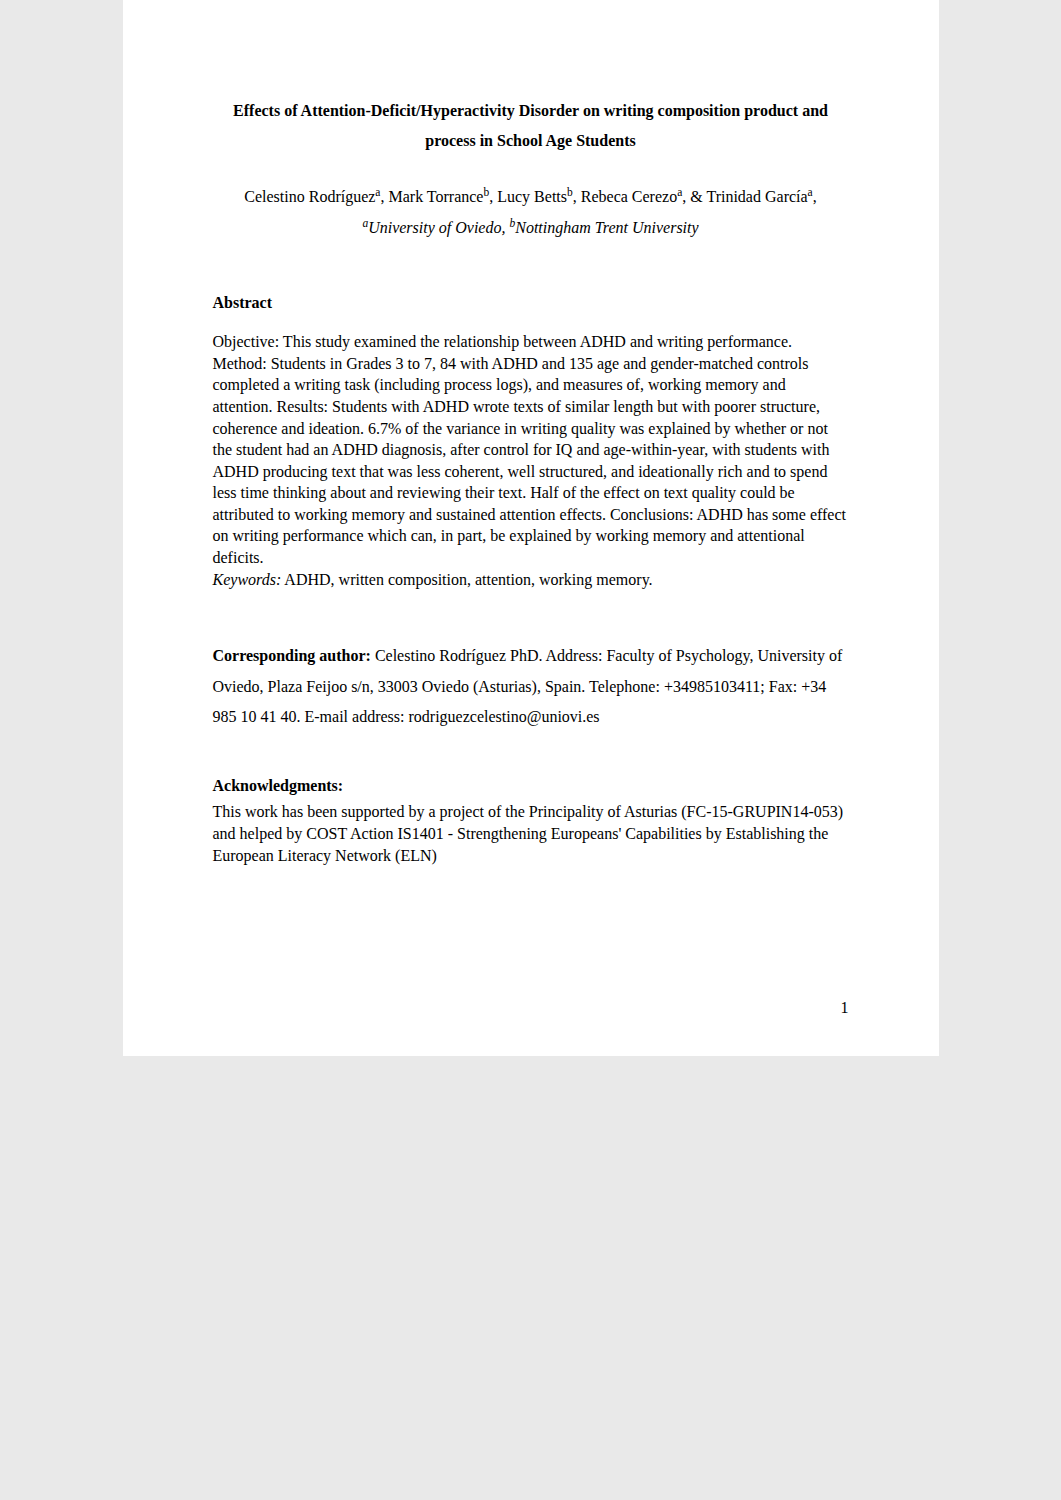Effects of Attention-Deficit/Hyperactivity Disorder on writing composition product and process in School Age Students
Celestino Rodrígueza, Mark Torranceb, Lucy Bettsb, Rebeca Cerezoa, & Trinidad Garcíaa,
aUniversity of Oviedo, bNottingham Trent University
Abstract
Objective: This study examined the relationship between ADHD and writing performance. Method: Students in Grades 3 to 7, 84 with ADHD and 135 age and gender-matched controls completed a writing task (including process logs), and measures of, working memory and attention. Results: Students with ADHD wrote texts of similar length but with poorer structure, coherence and ideation. 6.7% of the variance in writing quality was explained by whether or not the student had an ADHD diagnosis, after control for IQ and age-within-year, with students with ADHD producing text that was less coherent, well structured, and ideationally rich and to spend less time thinking about and reviewing their text. Half of the effect on text quality could be attributed to working memory and sustained attention effects. Conclusions: ADHD has some effect on writing performance which can, in part, be explained by working memory and attentional deficits.
Keywords: ADHD, written composition, attention, working memory.
Corresponding author: Celestino Rodríguez PhD. Address: Faculty of Psychology, University of Oviedo, Plaza Feijoo s/n, 33003 Oviedo (Asturias), Spain. Telephone: +34985103411; Fax: +34 985 10 41 40. E-mail address: rodriguezcelestino@uniovi.es
Acknowledgments:
This work has been supported by a project of the Principality of Asturias (FC-15-GRUPIN14-053) and helped by COST Action IS1401 - Strengthening Europeans' Capabilities by Establishing the European Literacy Network (ELN)
1